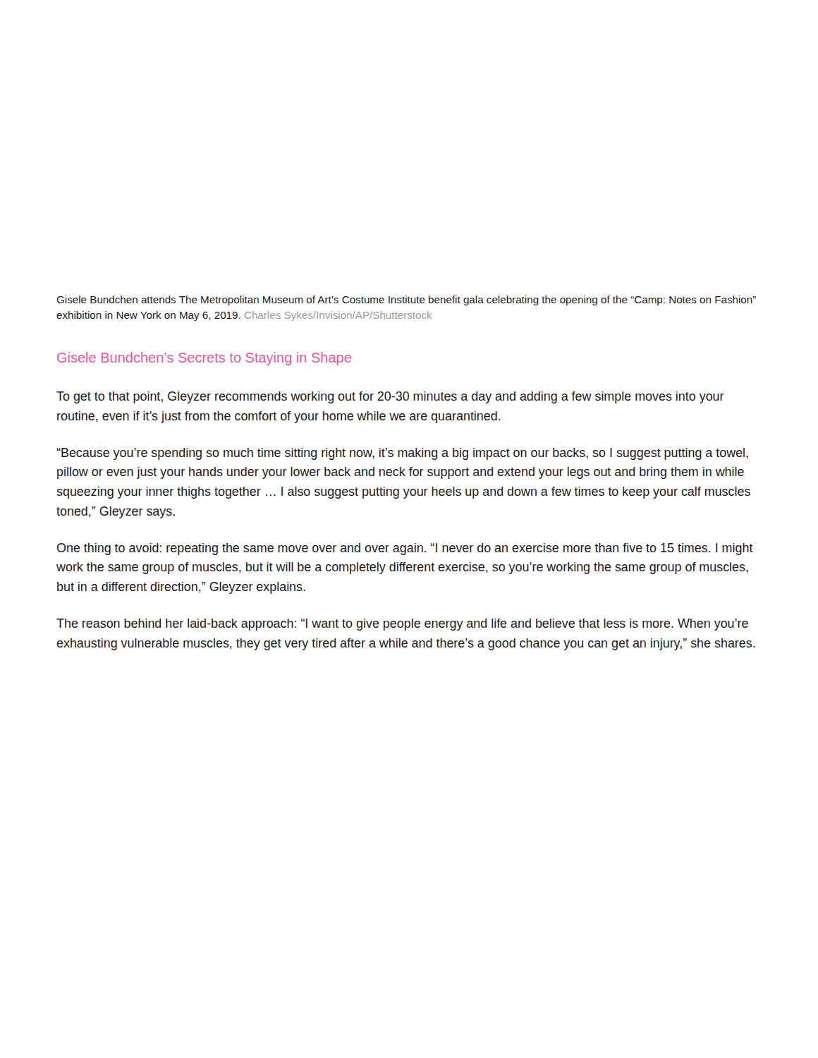Gisele Bundchen attends The Metropolitan Museum of Art’s Costume Institute benefit gala celebrating the opening of the “Camp: Notes on Fashion” exhibition in New York on May 6, 2019. Charles Sykes/Invision/AP/Shutterstock
Gisele Bundchen’s Secrets to Staying in Shape
To get to that point, Gleyzer recommends working out for 20-30 minutes a day and adding a few simple moves into your routine, even if it’s just from the comfort of your home while we are quarantined.
“Because you’re spending so much time sitting right now, it’s making a big impact on our backs, so I suggest putting a towel, pillow or even just your hands under your lower back and neck for support and extend your legs out and bring them in while squeezing your inner thighs together … I also suggest putting your heels up and down a few times to keep your calf muscles toned,” Gleyzer says.
One thing to avoid: repeating the same move over and over again. “I never do an exercise more than five to 15 times. I might work the same group of muscles, but it will be a completely different exercise, so you’re working the same group of muscles, but in a different direction,” Gleyzer explains.
The reason behind her laid-back approach: “I want to give people energy and life and believe that less is more. When you’re exhausting vulnerable muscles, they get very tired after a while and there’s a good chance you can get an injury,” she shares.